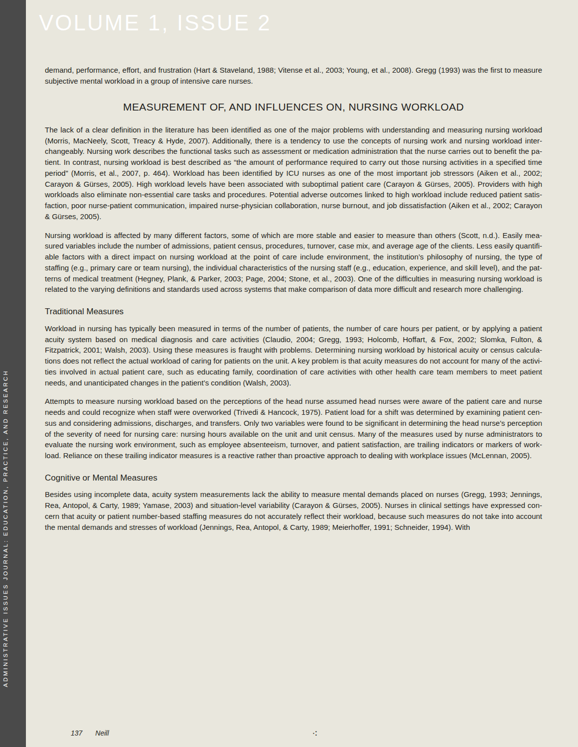VOLUME 1, ISSUE 2
ADMINISTRATIVE ISSUES JOURNAL: EDUCATION, PRACTICE, AND RESEARCH
demand, performance, effort, and frustration (Hart & Staveland, 1988; Vitense et al., 2003; Young, et al., 2008). Gregg (1993) was the first to measure subjective mental workload in a group of intensive care nurses.
MEASUREMENT OF, AND INFLUENCES ON, NURSING WORKLOAD
The lack of a clear definition in the literature has been identified as one of the major problems with understanding and measuring nursing workload (Morris, MacNeely, Scott, Treacy & Hyde, 2007). Additionally, there is a tendency to use the concepts of nursing work and nursing workload interchangeably. Nursing work describes the functional tasks such as assessment or medication administration that the nurse carries out to benefit the patient. In contrast, nursing workload is best described as “the amount of performance required to carry out those nursing activities in a specified time period” (Morris, et al., 2007, p. 464). Workload has been identified by ICU nurses as one of the most important job stressors (Aiken et al., 2002; Carayon & Gürses, 2005). High workload levels have been associated with suboptimal patient care (Carayon & Gürses, 2005). Providers with high workloads also eliminate non-essential care tasks and procedures. Potential adverse outcomes linked to high workload include reduced patient satisfaction, poor nurse-patient communication, impaired nurse-physician collaboration, nurse burnout, and job dissatisfaction (Aiken et al., 2002; Carayon & Gürses, 2005).
Nursing workload is affected by many different factors, some of which are more stable and easier to measure than others (Scott, n.d.). Easily measured variables include the number of admissions, patient census, procedures, turnover, case mix, and average age of the clients. Less easily quantifiable factors with a direct impact on nursing workload at the point of care include environment, the institution’s philosophy of nursing, the type of staffing (e.g., primary care or team nursing), the individual characteristics of the nursing staff (e.g., education, experience, and skill level), and the patterns of medical treatment (Hegney, Plank, & Parker, 2003; Page, 2004; Stone, et al., 2003). One of the difficulties in measuring nursing workload is related to the varying definitions and standards used across systems that make comparison of data more difficult and research more challenging.
Traditional Measures
Workload in nursing has typically been measured in terms of the number of patients, the number of care hours per patient, or by applying a patient acuity system based on medical diagnosis and care activities (Claudio, 2004; Gregg, 1993; Holcomb, Hoffart, & Fox, 2002; Slomka, Fulton, & Fitzpatrick, 2001; Walsh, 2003). Using these measures is fraught with problems. Determining nursing workload by historical acuity or census calculations does not reflect the actual workload of caring for patients on the unit. A key problem is that acuity measures do not account for many of the activities involved in actual patient care, such as educating family, coordination of care activities with other health care team members to meet patient needs, and unanticipated changes in the patient’s condition (Walsh, 2003).
Attempts to measure nursing workload based on the perceptions of the head nurse assumed head nurses were aware of the patient care and nurse needs and could recognize when staff were overworked (Trivedi & Hancock, 1975). Patient load for a shift was determined by examining patient census and considering admissions, discharges, and transfers. Only two variables were found to be significant in determining the head nurse’s perception of the severity of need for nursing care: nursing hours available on the unit and unit census. Many of the measures used by nurse administrators to evaluate the nursing work environment, such as employee absenteeism, turnover, and patient satisfaction, are trailing indicators or markers of workload. Reliance on these trailing indicator measures is a reactive rather than proactive approach to dealing with workplace issues (McLennan, 2005).
Cognitive or Mental Measures
Besides using incomplete data, acuity system measurements lack the ability to measure mental demands placed on nurses (Gregg, 1993; Jennings, Rea, Antopol, & Carty, 1989; Yamase, 2003) and situation-level variability (Carayon & Gürses, 2005). Nurses in clinical settings have expressed concern that acuity or patient number-based staffing measures do not accurately reflect their workload, because such measures do not take into account the mental demands and stresses of workload (Jennings, Rea, Antopol, & Carty, 1989; Meierhoffer, 1991; Schneider, 1994). With
137 Neill
⁖